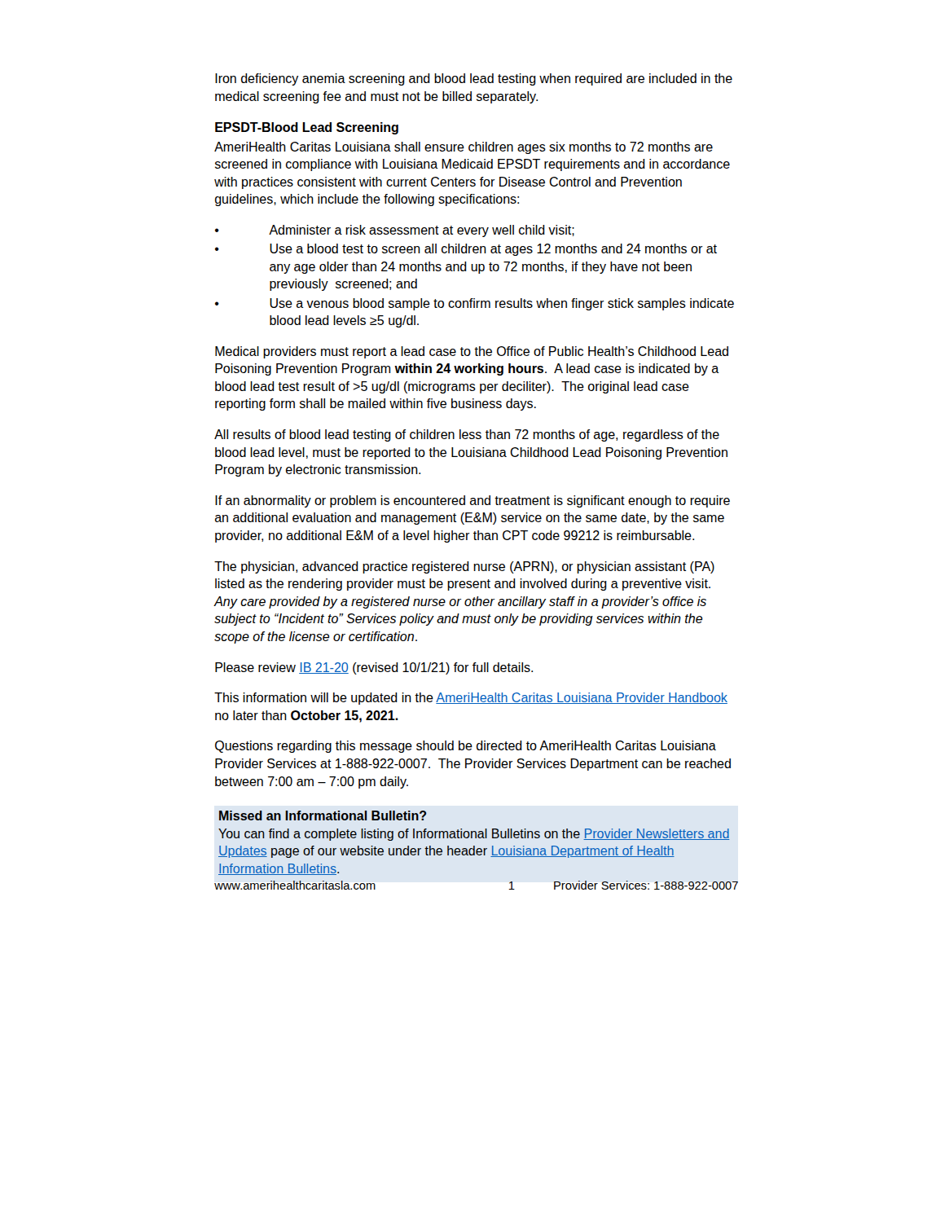Iron deficiency anemia screening and blood lead testing when required are included in the medical screening fee and must not be billed separately.
EPSDT-Blood Lead Screening
AmeriHealth Caritas Louisiana shall ensure children ages six months to 72 months are screened in compliance with Louisiana Medicaid EPSDT requirements and in accordance with practices consistent with current Centers for Disease Control and Prevention guidelines, which include the following specifications:
•Administer a risk assessment at every well child visit;
•Use a blood test to screen all children at ages 12 months and 24 months or at any age older than 24 months and up to 72 months, if they have not been previously screened; and
•Use a venous blood sample to confirm results when finger stick samples indicate blood lead levels ≥5 ug/dl.
Medical providers must report a lead case to the Office of Public Health’s Childhood Lead Poisoning Prevention Program within 24 working hours. A lead case is indicated by a blood lead test result of >5 ug/dl (micrograms per deciliter). The original lead case reporting form shall be mailed within five business days.
All results of blood lead testing of children less than 72 months of age, regardless of the blood lead level, must be reported to the Louisiana Childhood Lead Poisoning Prevention Program by electronic transmission.
If an abnormality or problem is encountered and treatment is significant enough to require an additional evaluation and management (E&M) service on the same date, by the same provider, no additional E&M of a level higher than CPT code 99212 is reimbursable.
The physician, advanced practice registered nurse (APRN), or physician assistant (PA) listed as the rendering provider must be present and involved during a preventive visit. Any care provided by a registered nurse or other ancillary staff in a provider’s office is subject to “Incident to” Services policy and must only be providing services within the scope of the license or certification.
Please review IB 21-20 (revised 10/1/21) for full details.
This information will be updated in the AmeriHealth Caritas Louisiana Provider Handbook no later than October 15, 2021.
Questions regarding this message should be directed to AmeriHealth Caritas Louisiana Provider Services at 1-888-922-0007. The Provider Services Department can be reached between 7:00 am – 7:00 pm daily.
Missed an Informational Bulletin?
You can find a complete listing of Informational Bulletins on the Provider Newsletters and Updates page of our website under the header Louisiana Department of Health Information Bulletins.
www.amerihealthcaritasla.com 1 Provider Services: 1-888-922-0007